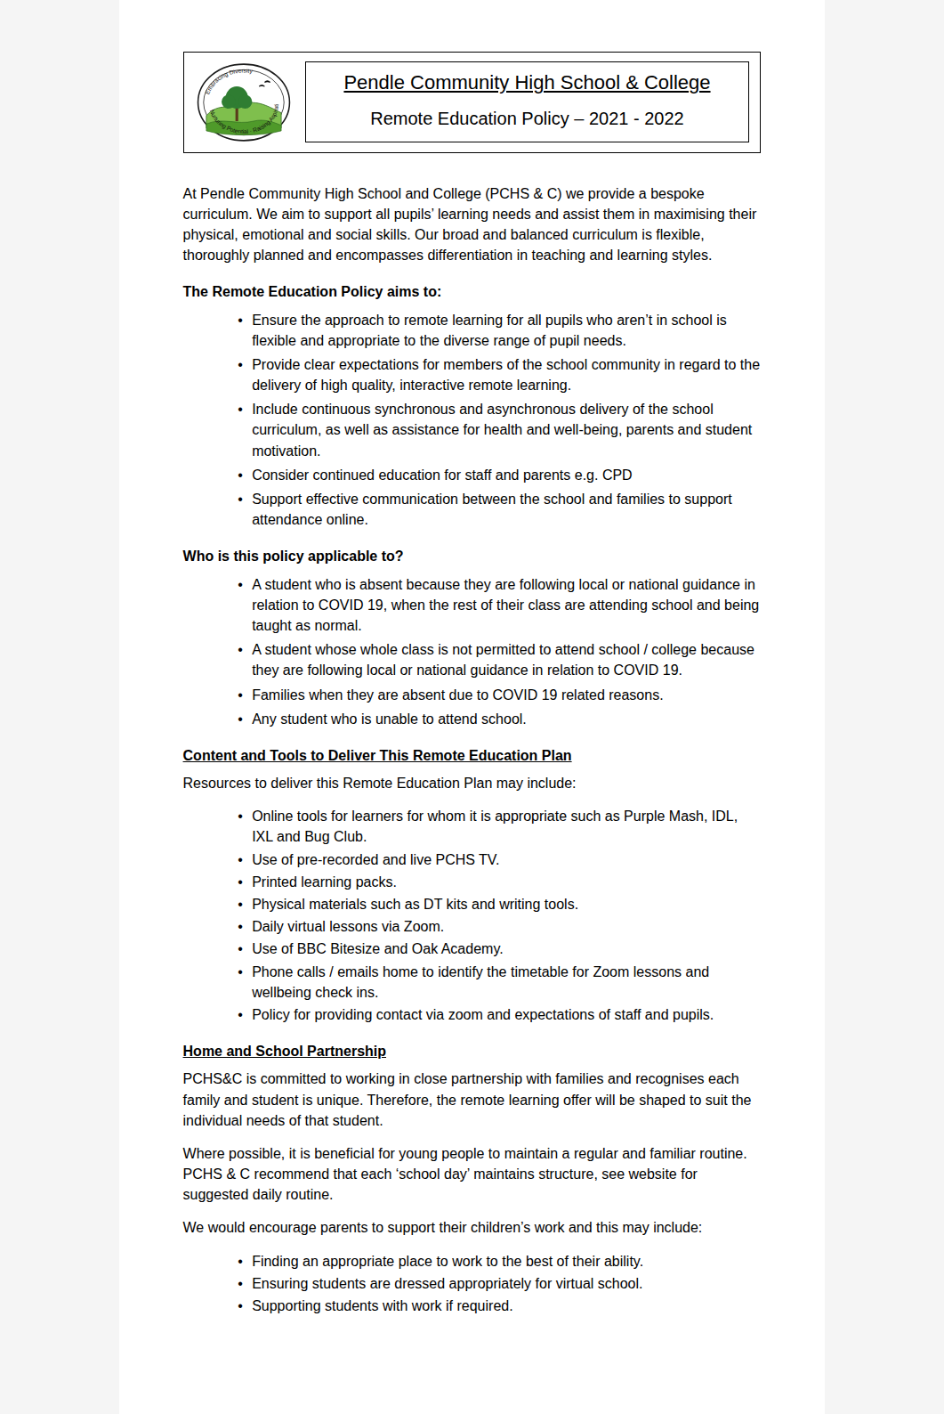Embracing Diversity Nurturing Potential · Raising Aspirations
Pendle Community High School & College
Remote Education Policy – 2021 - 2022
At Pendle Community High School and College (PCHS & C) we provide a bespoke curriculum. We aim to support all pupils’ learning needs and assist them in maximising their physical, emotional and social skills. Our broad and balanced curriculum is flexible, thoroughly planned and encompasses differentiation in teaching and learning styles.
The Remote Education Policy aims to:
Ensure the approach to remote learning for all pupils who aren’t in school is flexible and appropriate to the diverse range of pupil needs.
Provide clear expectations for members of the school community in regard to the delivery of high quality, interactive remote learning.
Include continuous synchronous and asynchronous delivery of the school curriculum, as well as assistance for health and well-being, parents and student motivation.
Consider continued education for staff and parents e.g. CPD
Support effective communication between the school and families to support attendance online.
Who is this policy applicable to?
A student who is absent because they are following local or national guidance in relation to COVID 19, when the rest of their class are attending school and being taught as normal.
A student whose whole class is not permitted to attend school / college because they are following local or national guidance in relation to COVID 19.
Families when they are absent due to COVID 19 related reasons.
Any student who is unable to attend school.
Content and Tools to Deliver This Remote Education Plan
Resources to deliver this Remote Education Plan may include:
Online tools for learners for whom it is appropriate such as Purple Mash, IDL, IXL and Bug Club.
Use of pre-recorded and live PCHS TV.
Printed learning packs.
Physical materials such as DT kits and writing tools.
Daily virtual lessons via Zoom.
Use of BBC Bitesize and Oak Academy.
Phone calls / emails home to identify the timetable for Zoom lessons and wellbeing check ins.
Policy for providing contact via zoom and expectations of staff and pupils.
Home and School Partnership
PCHS&C is committed to working in close partnership with families and recognises each family and student is unique. Therefore, the remote learning offer will be shaped to suit the individual needs of that student.
Where possible, it is beneficial for young people to maintain a regular and familiar routine. PCHS & C recommend that each ‘school day’ maintains structure, see website for suggested daily routine.
We would encourage parents to support their children’s work and this may include:
Finding an appropriate place to work to the best of their ability.
Ensuring students are dressed appropriately for virtual school.
Supporting students with work if required.